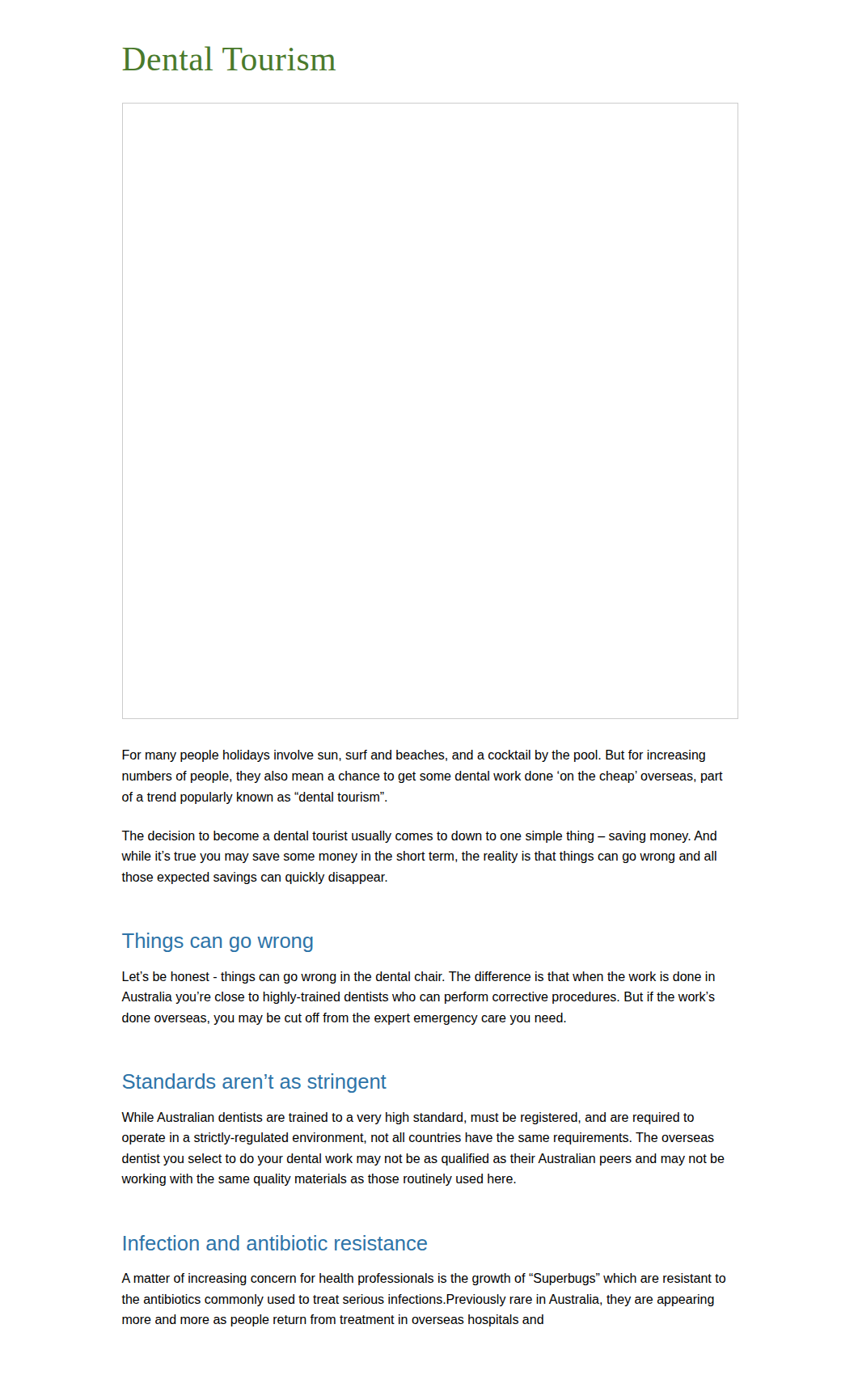Dental Tourism
For many people holidays involve sun, surf and beaches, and a cocktail by the pool. But for increasing numbers of people, they also mean a chance to get some dental work done ‘on the cheap’ overseas, part of a trend popularly known as “dental tourism”.
The decision to become a dental tourist usually comes to down to one simple thing – saving money. And while it’s true you may save some money in the short term, the reality is that things can go wrong and all those expected savings can quickly disappear.
Things can go wrong
Let’s be honest - things can go wrong in the dental chair. The difference is that when the work is done in Australia you’re close to highly-trained dentists who can perform corrective procedures. But if the work’s done overseas, you may be cut off from the expert emergency care you need.
Standards aren’t as stringent
While Australian dentists are trained to a very high standard, must be registered, and are required to operate in a strictly-regulated environment, not all countries have the same requirements. The overseas dentist you select to do your dental work may not be as qualified as their Australian peers and may not be working with the same quality materials as those routinely used here.
Infection and antibiotic resistance
A matter of increasing concern for health professionals is the growth of “Superbugs” which are resistant to the antibiotics commonly used to treat serious infections.Previously rare in Australia, they are appearing more and more as people return from treatment in overseas hospitals and